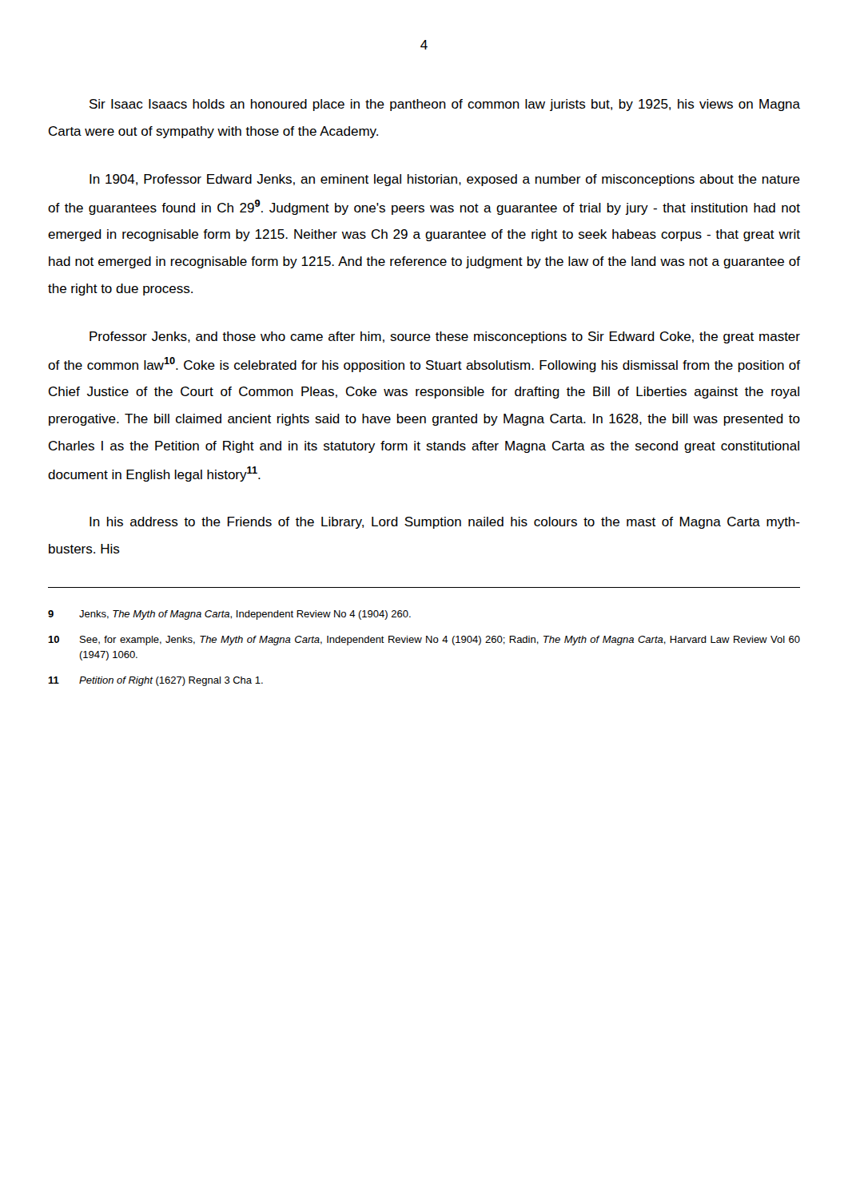4
Sir Isaac Isaacs holds an honoured place in the pantheon of common law jurists but, by 1925, his views on Magna Carta were out of sympathy with those of the Academy.
In 1904, Professor Edward Jenks, an eminent legal historian, exposed a number of misconceptions about the nature of the guarantees found in Ch 299. Judgment by one's peers was not a guarantee of trial by jury - that institution had not emerged in recognisable form by 1215. Neither was Ch 29 a guarantee of the right to seek habeas corpus - that great writ had not emerged in recognisable form by 1215. And the reference to judgment by the law of the land was not a guarantee of the right to due process.
Professor Jenks, and those who came after him, source these misconceptions to Sir Edward Coke, the great master of the common law10. Coke is celebrated for his opposition to Stuart absolutism. Following his dismissal from the position of Chief Justice of the Court of Common Pleas, Coke was responsible for drafting the Bill of Liberties against the royal prerogative. The bill claimed ancient rights said to have been granted by Magna Carta. In 1628, the bill was presented to Charles I as the Petition of Right and in its statutory form it stands after Magna Carta as the second great constitutional document in English legal history11.
In his address to the Friends of the Library, Lord Sumption nailed his colours to the mast of Magna Carta myth-busters. His
9 Jenks, The Myth of Magna Carta, Independent Review No 4 (1904) 260.
10 See, for example, Jenks, The Myth of Magna Carta, Independent Review No 4 (1904) 260; Radin, The Myth of Magna Carta, Harvard Law Review Vol 60 (1947) 1060.
11 Petition of Right (1627) Regnal 3 Cha 1.